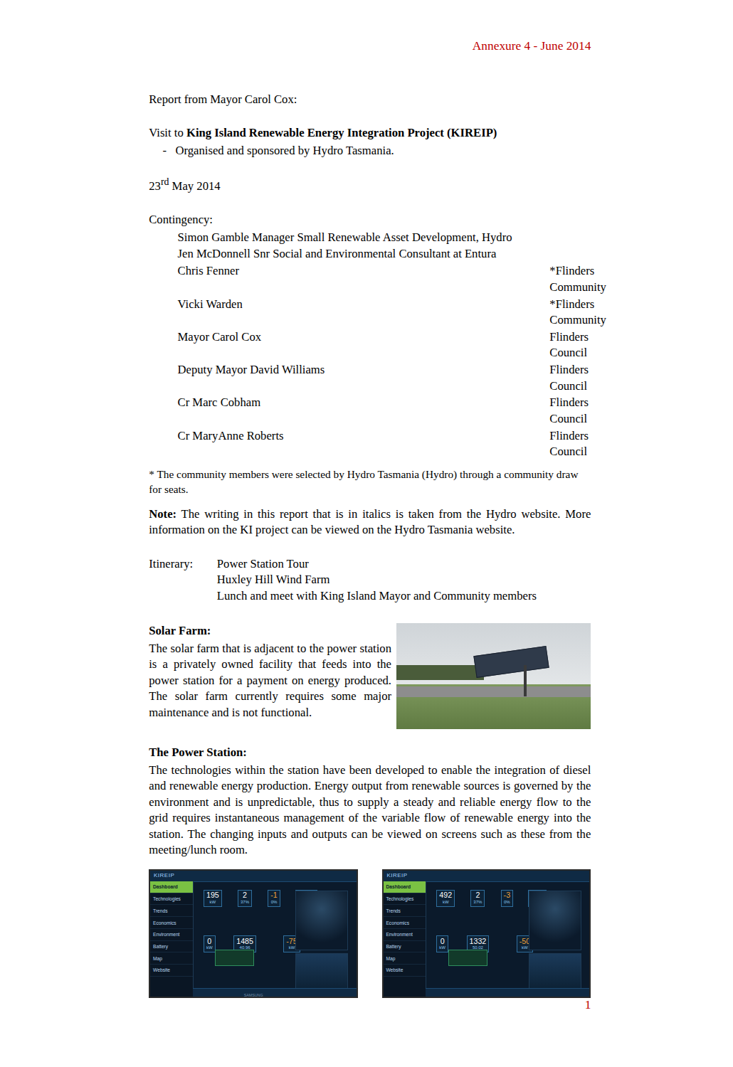Annexure 4 - June 2014
Report from Mayor Carol Cox:
Visit to King Island Renewable Energy Integration Project (KIREIP)
- Organised and sponsored by Hydro Tasmania.
23rd May 2014
Contingency:
| Simon Gamble Manager Small Renewable Asset Development, Hydro | |
| Jen McDonnell Snr Social and Environmental Consultant at Entura | |
| Chris Fenner | *Flinders Community |
| Vicki Warden | *Flinders Community |
| Mayor Carol Cox | Flinders Council |
| Deputy Mayor David Williams | Flinders Council |
| Cr Marc Cobham | Flinders Council |
| Cr MaryAnne Roberts | Flinders Council |
* The community members were selected by Hydro Tasmania (Hydro) through a community draw for seats.
Note: The writing in this report that is in italics is taken from the Hydro website. More information on the KI project can be viewed on the Hydro Tasmania website.
| Itinerary: | Power Station Tour |
| | Huxley Hill Wind Farm |
| | Lunch and meet with King Island Mayor and Community members |
Solar Farm:
The solar farm that is adjacent to the power station is a privately owned facility that feeds into the power station for a payment on energy produced. The solar farm currently requires some major maintenance and is not functional.
The Power Station:
The technologies within the station have been developed to enable the integration of diesel and renewable energy production. Energy output from renewable sources is governed by the environment and is unpredictable, thus to supply a steady and reliable energy flow to the grid requires instantaneous management of the variable flow of renewable energy into the station. The changing inputs and outputs can be viewed on screens such as these from the meeting/lunch room.
KIREIP
Dashboard
Technologies
Trends
Economics
Environment
Battery
Map
Website
195kW
237%
-10%
128987%
0kW
148540.96
-75 kW
Hydro Tasmania
SAMSUNG
KIREIP
Dashboard
Technologies
Trends
Economics
Environment
Battery
Map
Website
492kW
237%
-30%
84160%
0kW
133250.02
-50 kW
Hydro Tasmania
1